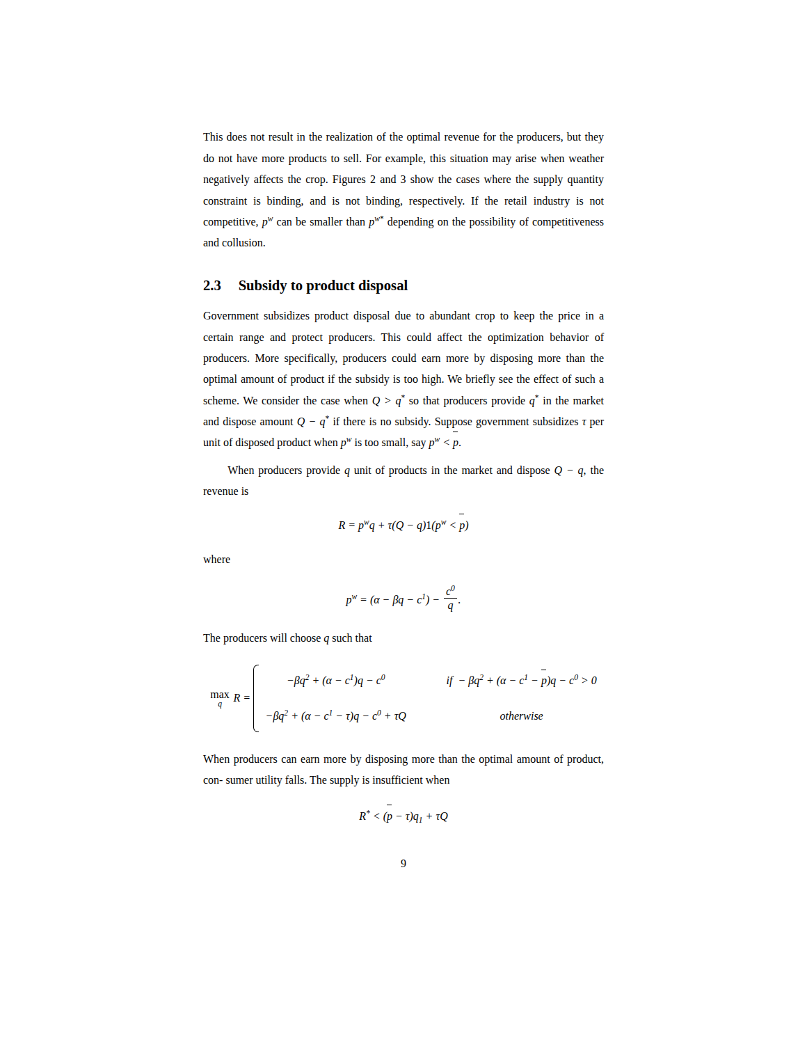This does not result in the realization of the optimal revenue for the producers, but they do not have more products to sell. For example, this situation may arise when weather negatively affects the crop. Figures 2 and 3 show the cases where the supply quantity constraint is binding, and is not binding, respectively. If the retail industry is not competitive, pw can be smaller than pw* depending on the possibility of competitiveness and collusion.
2.3 Subsidy to product disposal
Government subsidizes product disposal due to abundant crop to keep the price in a certain range and protect producers. This could affect the optimization behavior of producers. More specifically, producers could earn more by disposing more than the optimal amount of product if the subsidy is too high. We briefly see the effect of such a scheme. We consider the case when Q > q* so that producers provide q* in the market and dispose amount Q − q* if there is no subsidy. Suppose government subsidizes τ per unit of disposed product when pw is too small, say pw < p.
When producers provide q unit of products in the market and dispose Q − q, the revenue is
R = pwq + τ(Q − q)1(pw < p)
where
pw = (α − βq − c1) − c0 q.
The producers will choose q such that
max q R =
| −βq 2 + (α − c 1 )q − c 0 | if − βq 2 + (α − c 1 − p )q − c 0 > 0 |
| −βq 2 + (α − c 1 − τ)q − c 0 + τQ | otherwise |
When producers can earn more by disposing more than the optimal amount of product, con- sumer utility falls. The supply is insufficient when
R* < (p − τ)q1 + τQ
9